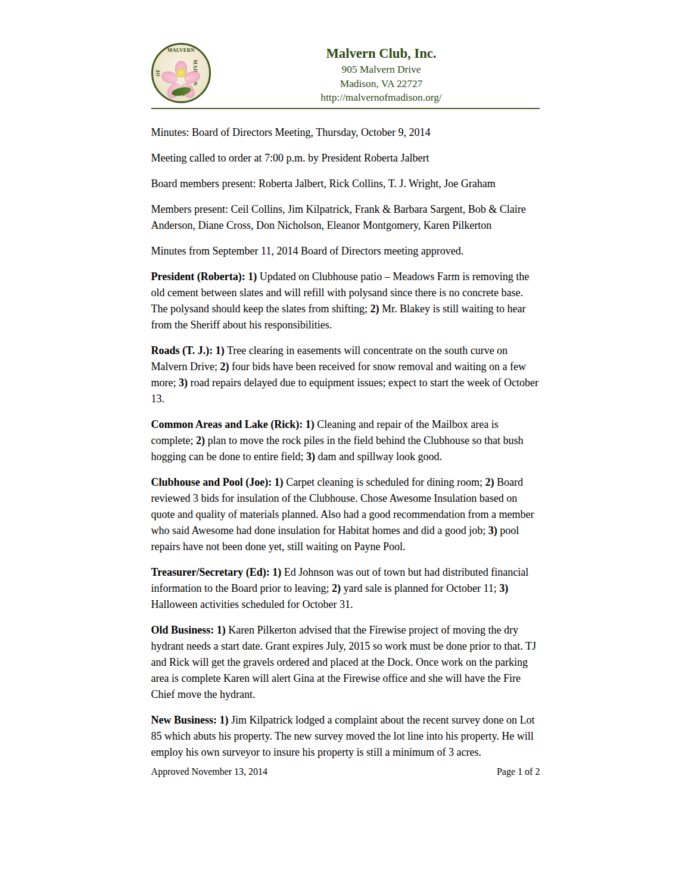MALVERN OF MADISON VA
Malvern Club, Inc.
905 Malvern Drive
Madison, VA 22727
http://malvernofmadison.org/
Minutes: Board of Directors Meeting, Thursday, October 9, 2014
Meeting called to order at 7:00 p.m. by President Roberta Jalbert
Board members present: Roberta Jalbert, Rick Collins, T. J. Wright, Joe Graham
Members present: Ceil Collins, Jim Kilpatrick, Frank & Barbara Sargent, Bob & Claire Anderson, Diane Cross, Don Nicholson, Eleanor Montgomery, Karen Pilkerton
Minutes from September 11, 2014 Board of Directors meeting approved.
President (Roberta): 1) Updated on Clubhouse patio – Meadows Farm is removing the old cement between slates and will refill with polysand since there is no concrete base. The polysand should keep the slates from shifting; 2) Mr. Blakey is still waiting to hear from the Sheriff about his responsibilities.
Roads (T. J.): 1) Tree clearing in easements will concentrate on the south curve on Malvern Drive; 2) four bids have been received for snow removal and waiting on a few more; 3) road repairs delayed due to equipment issues; expect to start the week of October 13.
Common Areas and Lake (Rick): 1) Cleaning and repair of the Mailbox area is complete; 2) plan to move the rock piles in the field behind the Clubhouse so that bush hogging can be done to entire field; 3) dam and spillway look good.
Clubhouse and Pool (Joe): 1) Carpet cleaning is scheduled for dining room; 2) Board reviewed 3 bids for insulation of the Clubhouse. Chose Awesome Insulation based on quote and quality of materials planned. Also had a good recommendation from a member who said Awesome had done insulation for Habitat homes and did a good job; 3) pool repairs have not been done yet, still waiting on Payne Pool.
Treasurer/Secretary (Ed): 1) Ed Johnson was out of town but had distributed financial information to the Board prior to leaving; 2) yard sale is planned for October 11; 3) Halloween activities scheduled for October 31.
Old Business: 1) Karen Pilkerton advised that the Firewise project of moving the dry hydrant needs a start date. Grant expires July, 2015 so work must be done prior to that. TJ and Rick will get the gravels ordered and placed at the Dock. Once work on the parking area is complete Karen will alert Gina at the Firewise office and she will have the Fire Chief move the hydrant.
New Business: 1) Jim Kilpatrick lodged a complaint about the recent survey done on Lot 85 which abuts his property. The new survey moved the lot line into his property. He will employ his own surveyor to insure his property is still a minimum of 3 acres.
Approved November 13, 2014 Page 1 of 2